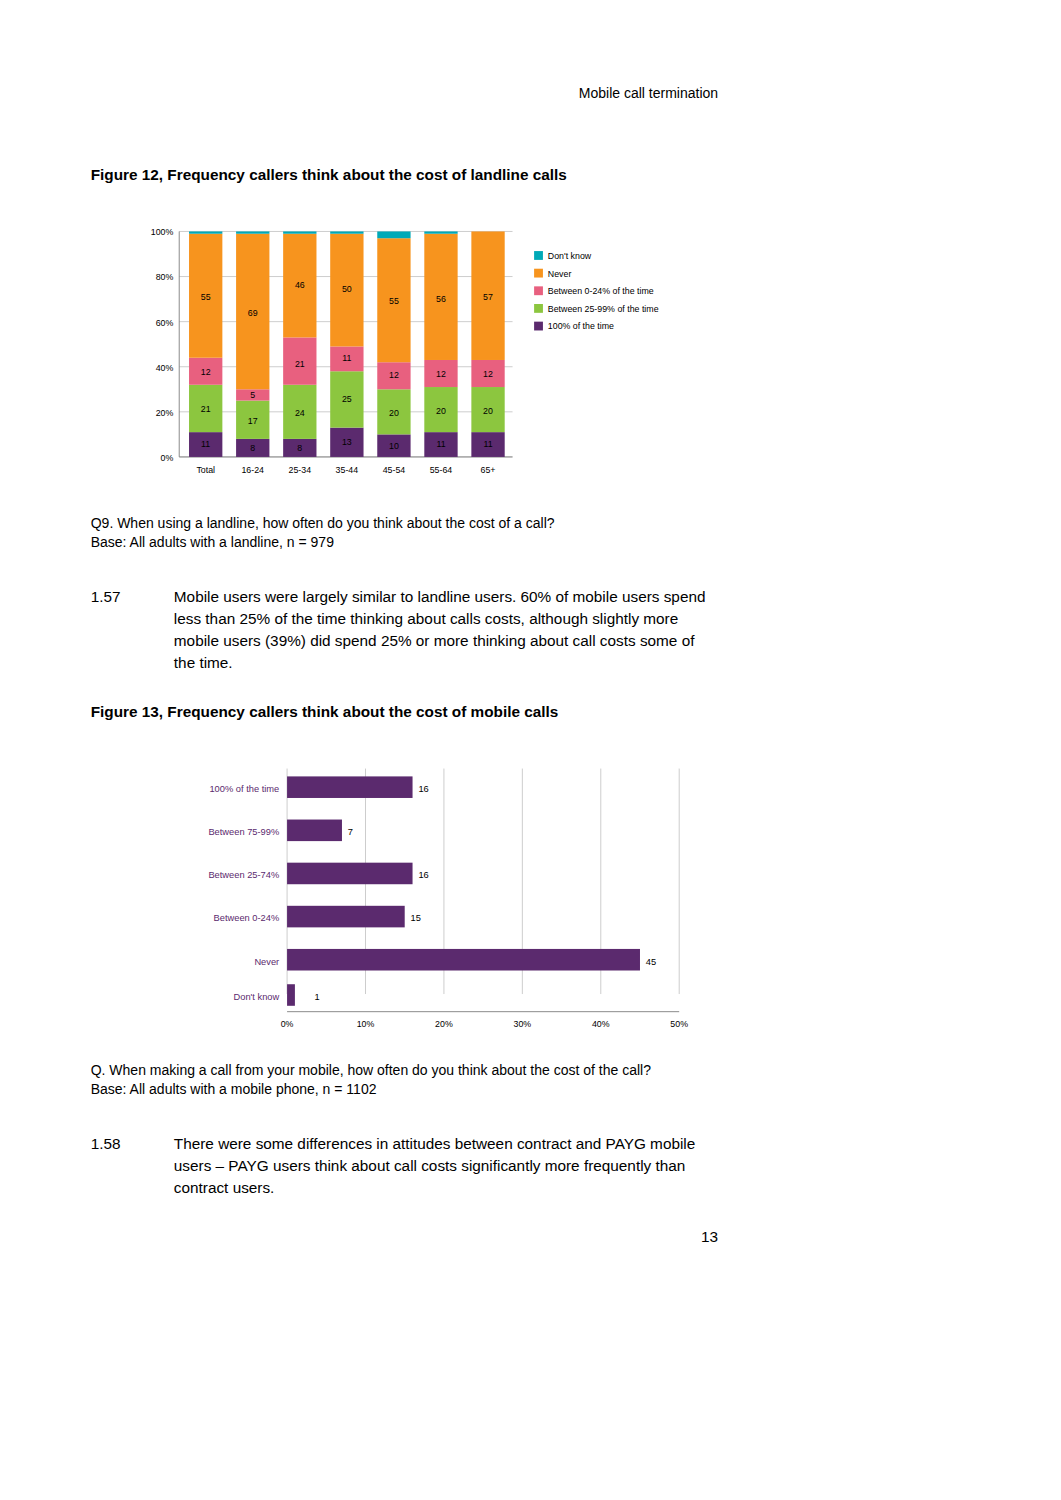Mobile call termination
Figure 12, Frequency callers think about the cost of landline calls
100% 80% 60% 40% 20% 0% 11 21 12 55 8 17 5 69 8 24 21 46 13 25 11 50 10 20 12 55 11 20 12 56 11 20 12 57 Total 16-24 25-34 35-44 45-54 55-64 65+ Don't know Never Between 0-24% of the time Between 25-99% of the time 100% of the time
Q9. When using a landline, how often do you think about the cost of a call?
Base: All adults with a landline, n = 979
1.57
Mobile users were largely similar to landline users. 60% of mobile users spend less than 25% of the time thinking about calls costs, although slightly more mobile users (39%) did spend 25% or more thinking about call costs some of the time.
Figure 13, Frequency callers think about the cost of mobile calls
16 100% of the time 7 Between 75-99% 16 Between 25-74% 15 Between 0-24% 45 Never 1 Don't know 0% 10% 20% 30% 40% 50%
Q. When making a call from your mobile, how often do you think about the cost of the call?
Base: All adults with a mobile phone, n = 1102
1.58
There were some differences in attitudes between contract and PAYG mobile users – PAYG users think about call costs significantly more frequently than contract users.
13